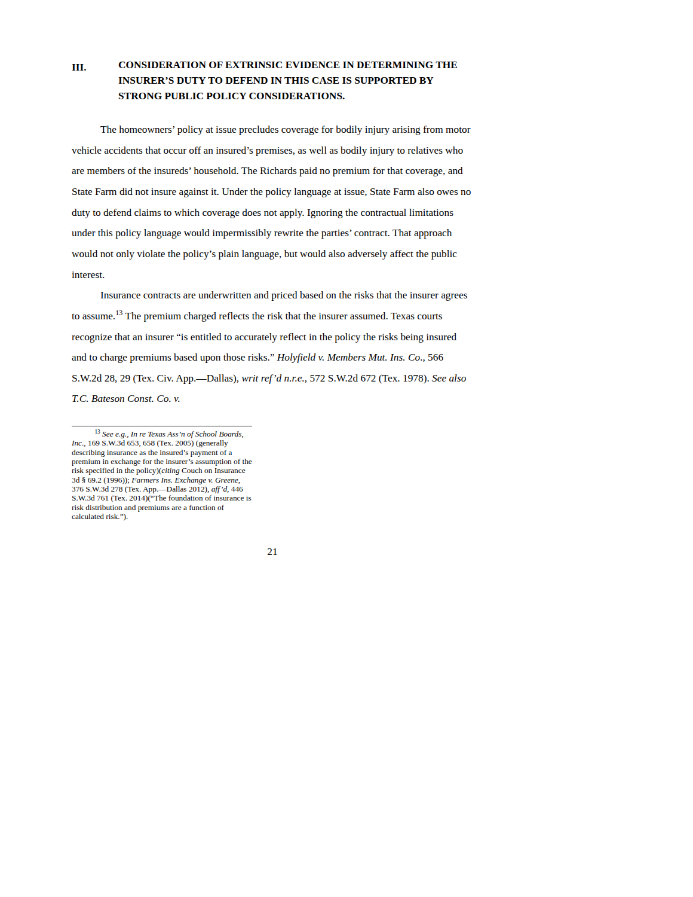III.
Consideration of Extrinsic Evidence in Determining the Insurer’s Duty to Defend in This Case Is Supported by Strong Public Policy Considerations.
The homeowners’ policy at issue precludes coverage for bodily injury arising from motor vehicle accidents that occur off an insured’s premises, as well as bodily injury to relatives who are members of the insureds’ household. The Richards paid no premium for that coverage, and State Farm did not insure against it. Under the policy language at issue, State Farm also owes no duty to defend claims to which coverage does not apply. Ignoring the contractual limitations under this policy language would impermissibly rewrite the parties’ contract. That approach would not only violate the policy’s plain language, but would also adversely affect the public interest.
Insurance contracts are underwritten and priced based on the risks that the insurer agrees to assume.13 The premium charged reflects the risk that the insurer assumed. Texas courts recognize that an insurer “is entitled to accurately reflect in the policy the risks being insured and to charge premiums based upon those risks.” Holyfield v. Members Mut. Ins. Co., 566 S.W.2d 28, 29 (Tex. Civ. App.—Dallas), writ ref’d n.r.e., 572 S.W.2d 672 (Tex. 1978). See also T.C. Bateson Const. Co. v.
13 See e.g., In re Texas Ass’n of School Boards, Inc., 169 S.W.3d 653, 658 (Tex. 2005) (generally describing insurance as the insured’s payment of a premium in exchange for the insurer’s assumption of the risk specified in the policy)(citing Couch on Insurance 3d § 69.2 (1996)); Farmers Ins. Exchange v. Greene, 376 S.W.3d 278 (Tex. App.—Dallas 2012), aff’d, 446 S.W.3d 761 (Tex. 2014)(“The foundation of insurance is risk distribution and premiums are a function of calculated risk.”).
21